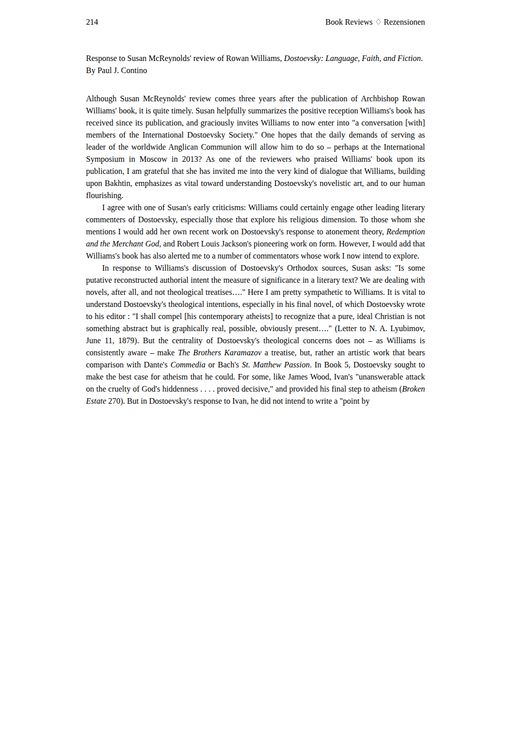214 Book Reviews ♢ Rezensionen
Response to Susan McReynolds' review of Rowan Williams, Dostoevsky: Language, Faith, and Fiction. By Paul J. Contino
Although Susan McReynolds' review comes three years after the publication of Archbishop Rowan Williams' book, it is quite timely. Susan helpfully summarizes the positive reception Williams's book has received since its publication, and graciously invites Williams to now enter into "a conversation [with] members of the International Dostoevsky Society." One hopes that the daily demands of serving as leader of the worldwide Anglican Communion will allow him to do so – perhaps at the International Symposium in Moscow in 2013? As one of the reviewers who praised Williams' book upon its publication, I am grateful that she has invited me into the very kind of dialogue that Williams, building upon Bakhtin, emphasizes as vital toward understanding Dostoevsky's novelistic art, and to our human flourishing.
I agree with one of Susan's early criticisms: Williams could certainly engage other leading literary commenters of Dostoevsky, especially those that explore his religious dimension. To those whom she mentions I would add her own recent work on Dostoevsky's response to atonement theory, Redemption and the Merchant God, and Robert Louis Jackson's pioneering work on form. However, I would add that Williams's book has also alerted me to a number of commentators whose work I now intend to explore.
In response to Williams's discussion of Dostoevsky's Orthodox sources, Susan asks: "Is some putative reconstructed authorial intent the measure of significance in a literary text? We are dealing with novels, after all, and not theological treatises…." Here I am pretty sympathetic to Williams. It is vital to understand Dostoevsky's theological intentions, especially in his final novel, of which Dostoevsky wrote to his editor : "I shall compel [his contemporary atheists] to recognize that a pure, ideal Christian is not something abstract but is graphically real, possible, obviously present…." (Letter to N. A. Lyubimov, June 11, 1879). But the centrality of Dostoevsky's theological concerns does not – as Williams is consistently aware – make The Brothers Karamazov a treatise, but, rather an artistic work that bears comparison with Dante's Commedia or Bach's St. Matthew Passion. In Book 5, Dostoevsky sought to make the best case for atheism that he could. For some, like James Wood, Ivan's "unanswerable attack on the cruelty of God's hiddenness . . . . proved decisive," and provided his final step to atheism (Broken Estate 270). But in Dostoevsky's response to Ivan, he did not intend to write a "point by